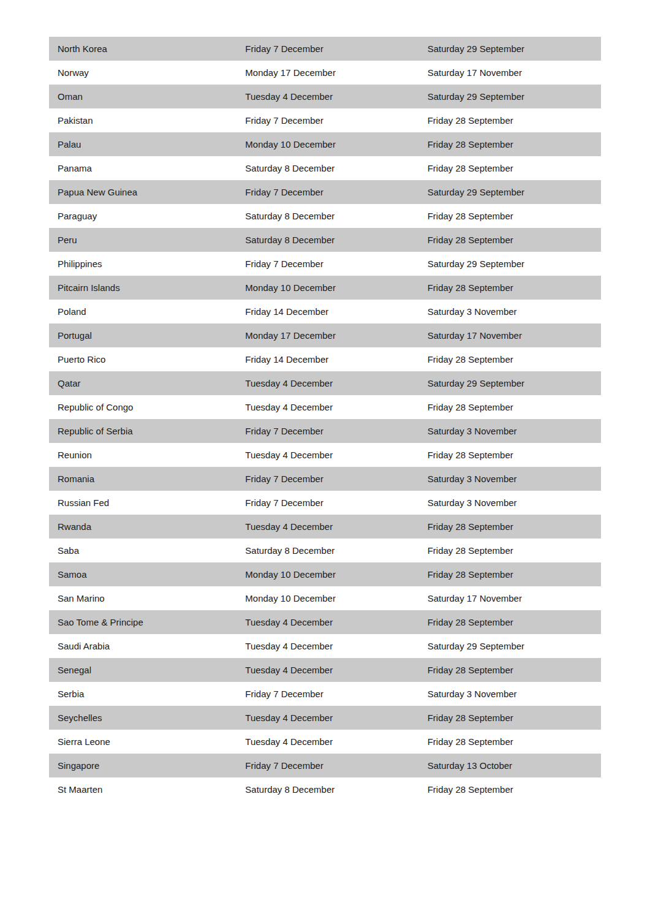| North Korea | Friday 7 December | Saturday 29 September |
| Norway | Monday 17 December | Saturday 17 November |
| Oman | Tuesday 4 December | Saturday 29 September |
| Pakistan | Friday 7 December | Friday 28 September |
| Palau | Monday 10 December | Friday 28 September |
| Panama | Saturday 8 December | Friday 28 September |
| Papua New Guinea | Friday 7 December | Saturday 29 September |
| Paraguay | Saturday 8 December | Friday 28 September |
| Peru | Saturday 8 December | Friday 28 September |
| Philippines | Friday 7 December | Saturday 29 September |
| Pitcairn Islands | Monday 10 December | Friday 28 September |
| Poland | Friday 14 December | Saturday 3 November |
| Portugal | Monday 17 December | Saturday 17 November |
| Puerto Rico | Friday 14 December | Friday 28 September |
| Qatar | Tuesday 4 December | Saturday 29 September |
| Republic of Congo | Tuesday 4 December | Friday 28 September |
| Republic of Serbia | Friday 7 December | Saturday 3 November |
| Reunion | Tuesday 4 December | Friday 28 September |
| Romania | Friday 7 December | Saturday 3 November |
| Russian Fed | Friday 7 December | Saturday 3 November |
| Rwanda | Tuesday 4 December | Friday 28 September |
| Saba | Saturday 8 December | Friday 28 September |
| Samoa | Monday 10 December | Friday 28 September |
| San Marino | Monday 10 December | Saturday 17 November |
| Sao Tome & Principe | Tuesday 4 December | Friday 28 September |
| Saudi Arabia | Tuesday 4 December | Saturday 29 September |
| Senegal | Tuesday 4 December | Friday 28 September |
| Serbia | Friday 7 December | Saturday 3 November |
| Seychelles | Tuesday 4 December | Friday 28 September |
| Sierra Leone | Tuesday 4 December | Friday 28 September |
| Singapore | Friday 7 December | Saturday 13 October |
| St Maarten | Saturday 8 December | Friday 28 September |